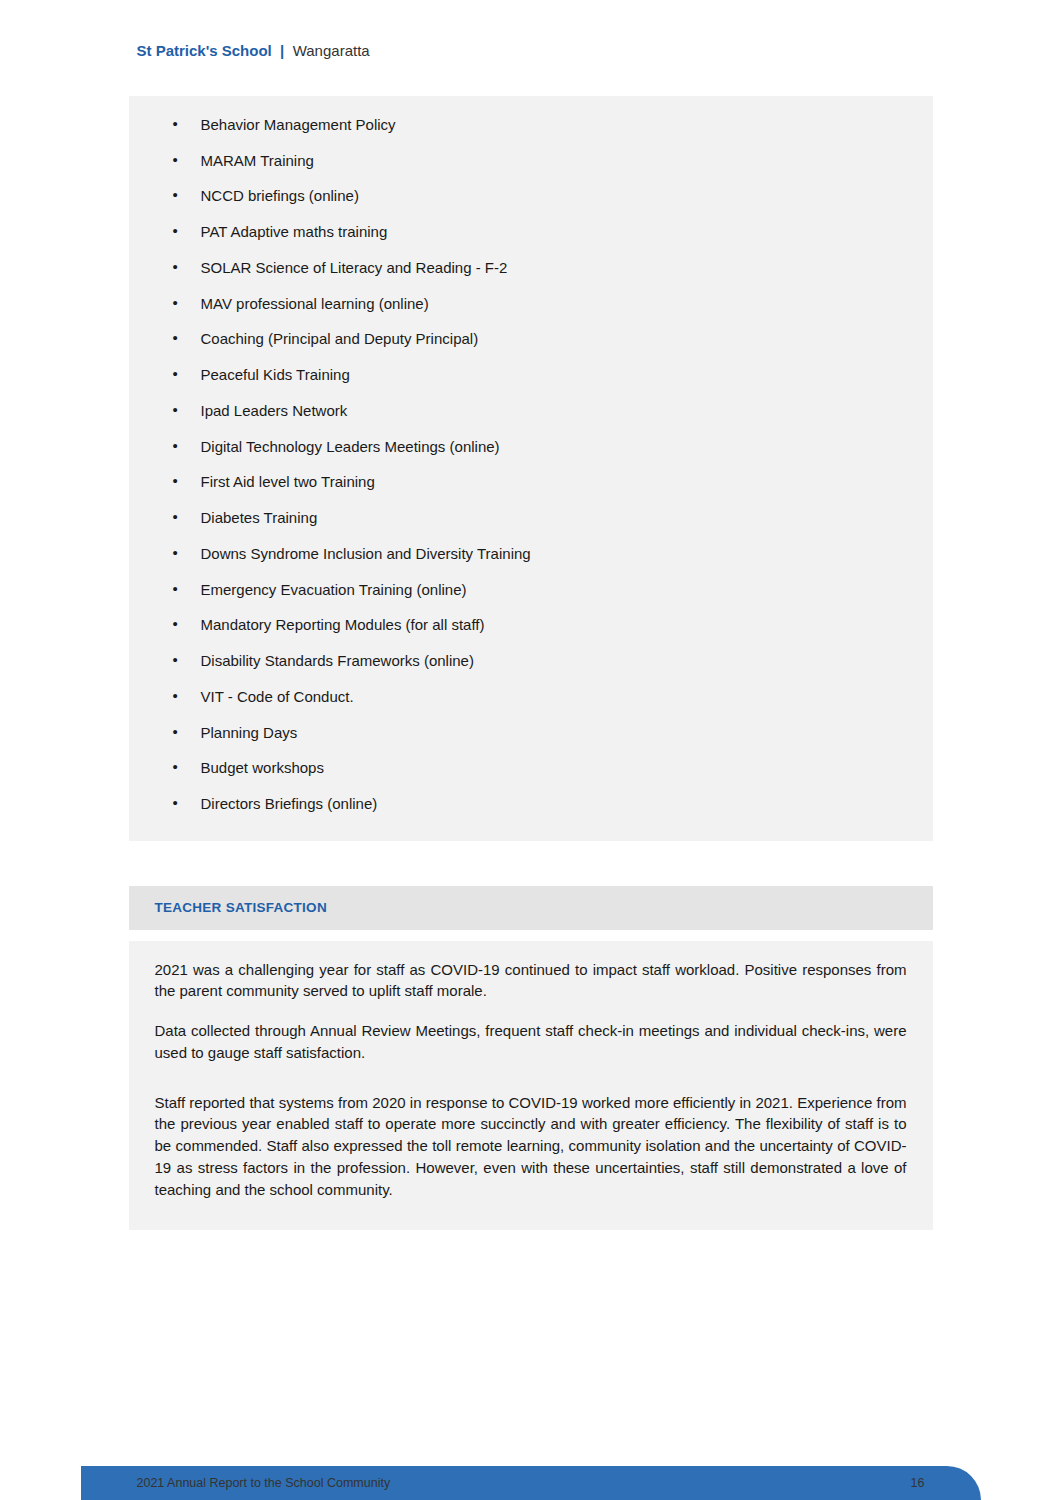St Patrick's School | Wangaratta
Behavior Management Policy
MARAM Training
NCCD briefings (online)
PAT Adaptive maths training
SOLAR Science of Literacy and Reading - F-2
MAV professional learning (online)
Coaching (Principal and Deputy Principal)
Peaceful Kids Training
Ipad Leaders Network
Digital Technology Leaders Meetings (online)
First Aid level two Training
Diabetes Training
Downs Syndrome Inclusion and Diversity Training
Emergency Evacuation Training (online)
Mandatory Reporting Modules (for all staff)
Disability Standards Frameworks (online)
VIT - Code of Conduct.
Planning Days
Budget workshops
Directors Briefings (online)
TEACHER SATISFACTION
2021 was a challenging year for staff as COVID-19 continued to impact staff workload. Positive responses from the parent community served to uplift staff morale.
Data collected through Annual Review Meetings, frequent staff check-in meetings and individual check-ins, were used to gauge staff satisfaction.
Staff reported that systems from 2020 in response to COVID-19 worked more efficiently in 2021. Experience from the previous year enabled staff to operate more succinctly and with greater efficiency. The flexibility of staff is to be commended. Staff also expressed the toll remote learning, community isolation and the uncertainty of COVID-19 as stress factors in the profession. However, even with these uncertainties, staff still demonstrated a love of teaching and the school community.
2021 Annual Report to the School Community
16